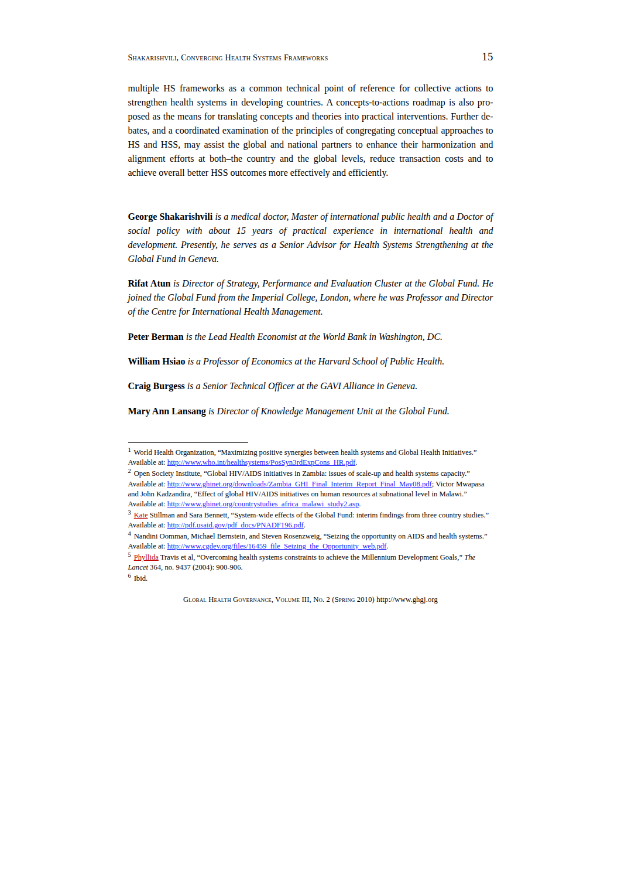Shakarishvili, Converging Health Systems Frameworks 15
multiple HS frameworks as a common technical point of reference for collective actions to strengthen health systems in developing countries. A concepts-to-actions roadmap is also proposed as the means for translating concepts and theories into practical interventions. Further debates, and a coordinated examination of the principles of congregating conceptual approaches to HS and HSS, may assist the global and national partners to enhance their harmonization and alignment efforts at both–the country and the global levels, reduce transaction costs and to achieve overall better HSS outcomes more effectively and efficiently.
George Shakarishvili is a medical doctor, Master of international public health and a Doctor of social policy with about 15 years of practical experience in international health and development. Presently, he serves as a Senior Advisor for Health Systems Strengthening at the Global Fund in Geneva.
Rifat Atun is Director of Strategy, Performance and Evaluation Cluster at the Global Fund. He joined the Global Fund from the Imperial College, London, where he was Professor and Director of the Centre for International Health Management.
Peter Berman is the Lead Health Economist at the World Bank in Washington, DC.
William Hsiao is a Professor of Economics at the Harvard School of Public Health.
Craig Burgess is a Senior Technical Officer at the GAVI Alliance in Geneva.
Mary Ann Lansang is Director of Knowledge Management Unit at the Global Fund.
1 World Health Organization, “Maximizing positive synergies between health systems and Global Health Initiatives.” Available at: http://www.who.int/healthsystems/PosSyn3rdExpCons_HR.pdf.
2 Open Society Institute, “Global HIV/AIDS initiatives in Zambia: issues of scale-up and health systems capacity.” Available at: http://www.ghinet.org/downloads/Zambia_GHI_Final_Interim_Report_Final_May08.pdf; Victor Mwapasa and John Kadzandira, “Effect of global HIV/AIDS initiatives on human resources at subnational level in Malawi.” Available at: http://www.ghinet.org/countrystudies_africa_malawi_study2.asp.
3 Kate Stillman and Sara Bennett, “System-wide effects of the Global Fund: interim findings from three country studies.” Available at: http://pdf.usaid.gov/pdf_docs/PNADF196.pdf.
4 Nandini Oomman, Michael Bernstein, and Steven Rosenzweig, “Seizing the opportunity on AIDS and health systems.” Available at: http://www.cgdev.org/files/16459_file_Seizing_the_Opportunity_web.pdf.
5 Phyllida Travis et al, “Overcoming health systems constraints to achieve the Millennium Development Goals,” The Lancet 364, no. 9437 (2004): 900-906.
6 Ibid.
Global Health Governance, Volume III, No. 2 (Spring 2010) http://www.ghgj.org